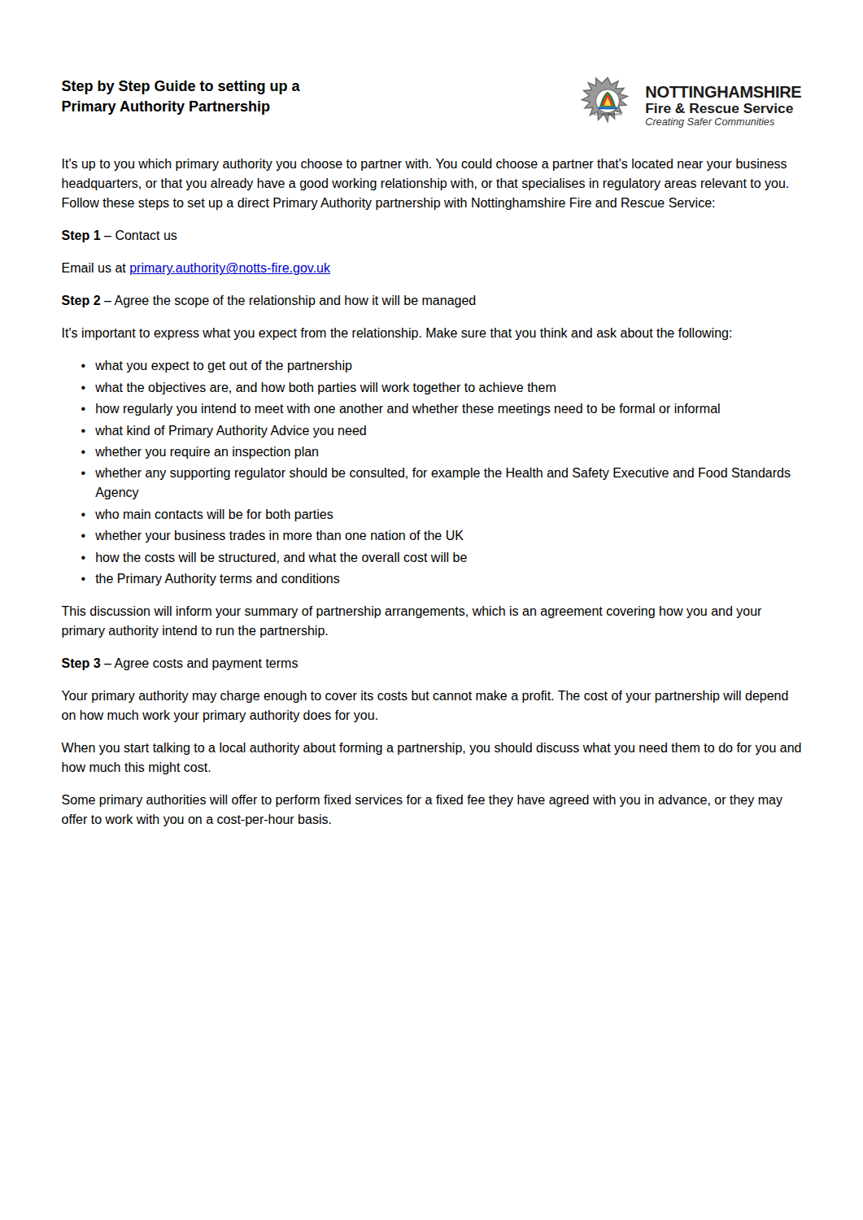Step by Step Guide to setting up a
Primary Authority Partnership
NOTTINGHAMSHIRE
NOTTINGHAMSHIRE
Fire & Rescue Service
Creating Safer Communities
It's up to you which primary authority you choose to partner with. You could choose a partner that's located near your business headquarters, or that you already have a good working relationship with, or that specialises in regulatory areas relevant to you. Follow these steps to set up a direct Primary Authority partnership with Nottinghamshire Fire and Rescue Service:
Step 1 – Contact us
Email us at primary.authority@notts-fire.gov.uk
Step 2 – Agree the scope of the relationship and how it will be managed
It's important to express what you expect from the relationship. Make sure that you think and ask about the following:
what you expect to get out of the partnership
what the objectives are, and how both parties will work together to achieve them
how regularly you intend to meet with one another and whether these meetings need to be formal or informal
what kind of Primary Authority Advice you need
whether you require an inspection plan
whether any supporting regulator should be consulted, for example the Health and Safety Executive and Food Standards Agency
who main contacts will be for both parties
whether your business trades in more than one nation of the UK
how the costs will be structured, and what the overall cost will be
the Primary Authority terms and conditions
This discussion will inform your summary of partnership arrangements, which is an agreement covering how you and your primary authority intend to run the partnership.
Step 3 – Agree costs and payment terms
Your primary authority may charge enough to cover its costs but cannot make a profit. The cost of your partnership will depend on how much work your primary authority does for you.
When you start talking to a local authority about forming a partnership, you should discuss what you need them to do for you and how much this might cost.
Some primary authorities will offer to perform fixed services for a fixed fee they have agreed with you in advance, or they may offer to work with you on a cost-per-hour basis.